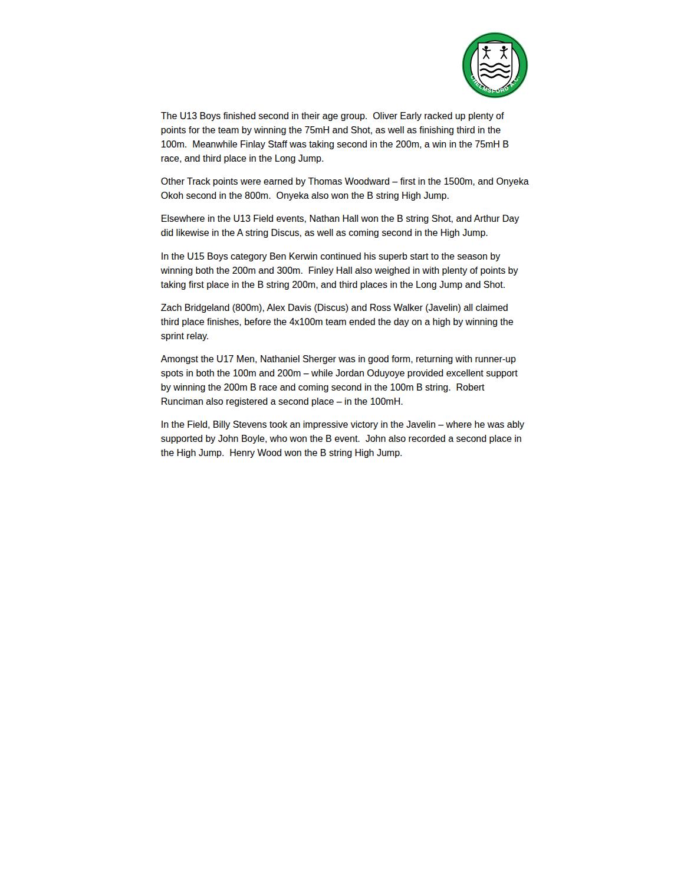CHELMSFORD A.C.
The U13 Boys finished second in their age group. Oliver Early racked up plenty of points for the team by winning the 75mH and Shot, as well as finishing third in the 100m. Meanwhile Finlay Staff was taking second in the 200m, a win in the 75mH B race, and third place in the Long Jump.
Other Track points were earned by Thomas Woodward – first in the 1500m, and Onyeka Okoh second in the 800m. Onyeka also won the B string High Jump.
Elsewhere in the U13 Field events, Nathan Hall won the B string Shot, and Arthur Day did likewise in the A string Discus, as well as coming second in the High Jump.
In the U15 Boys category Ben Kerwin continued his superb start to the season by winning both the 200m and 300m. Finley Hall also weighed in with plenty of points by taking first place in the B string 200m, and third places in the Long Jump and Shot.
Zach Bridgeland (800m), Alex Davis (Discus) and Ross Walker (Javelin) all claimed third place finishes, before the 4x100m team ended the day on a high by winning the sprint relay.
Amongst the U17 Men, Nathaniel Sherger was in good form, returning with runner-up spots in both the 100m and 200m – while Jordan Oduyoye provided excellent support by winning the 200m B race and coming second in the 100m B string. Robert Runciman also registered a second place – in the 100mH.
In the Field, Billy Stevens took an impressive victory in the Javelin – where he was ably supported by John Boyle, who won the B event. John also recorded a second place in the High Jump. Henry Wood won the B string High Jump.